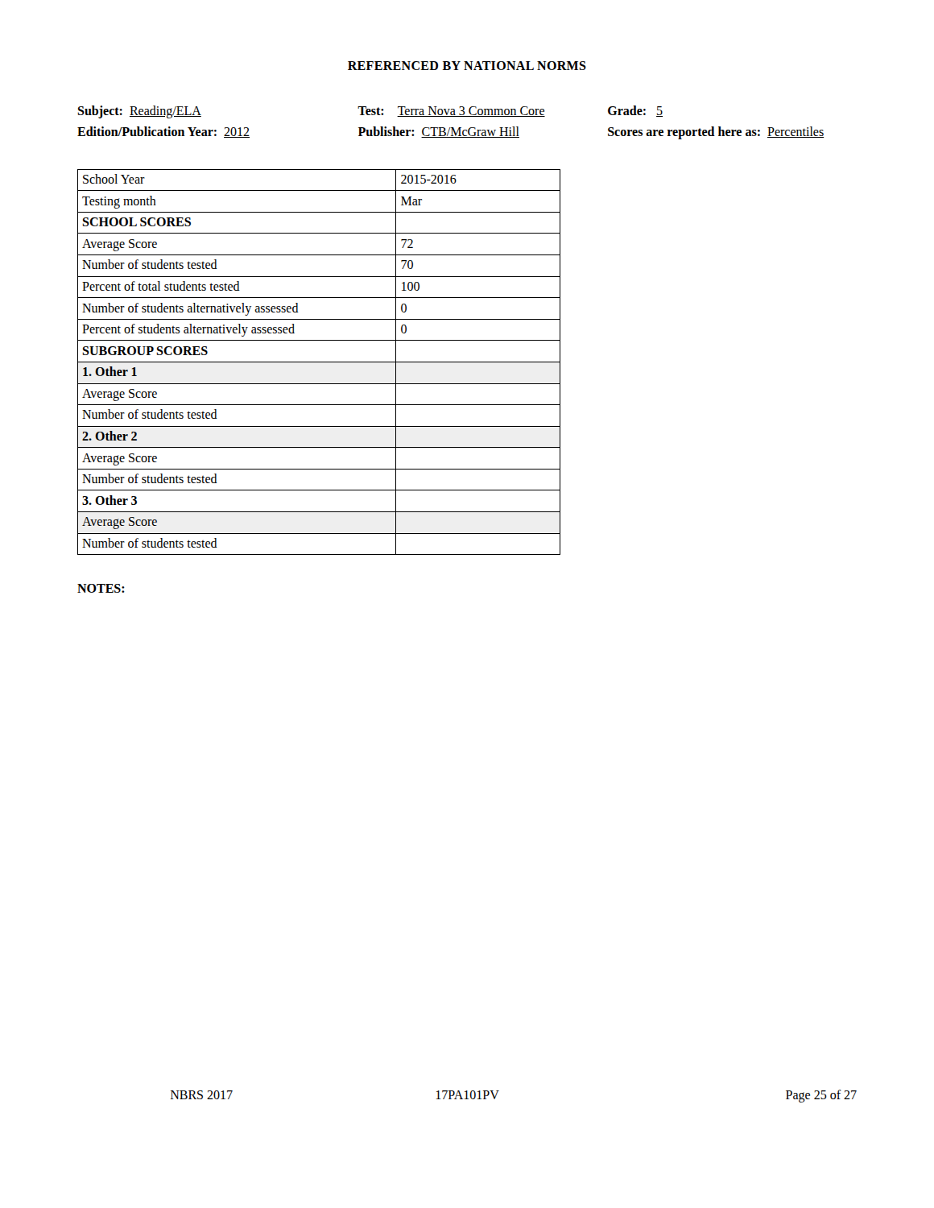REFERENCED BY NATIONAL NORMS
| Subject: Reading/ELA | Test: Terra Nova 3 Common Core | Grade: 5 |
| Edition/Publication Year: 2012 | Publisher: CTB/McGraw Hill | Scores are reported here as: Percentiles |
| School Year | 2015-2016 |
| Testing month | Mar |
| SCHOOL SCORES | |
| Average Score | 72 |
| Number of students tested | 70 |
| Percent of total students tested | 100 |
| Number of students alternatively assessed | 0 |
| Percent of students alternatively assessed | 0 |
| SUBGROUP SCORES | |
| 1. Other 1 | |
| Average Score | |
| Number of students tested | |
| 2. Other 2 | |
| Average Score | |
| Number of students tested | |
| 3. Other 3 | |
| Average Score | |
| Number of students tested | |
NOTES:
| NBRS 2017 | 17PA101PV | Page 25 of 27 |